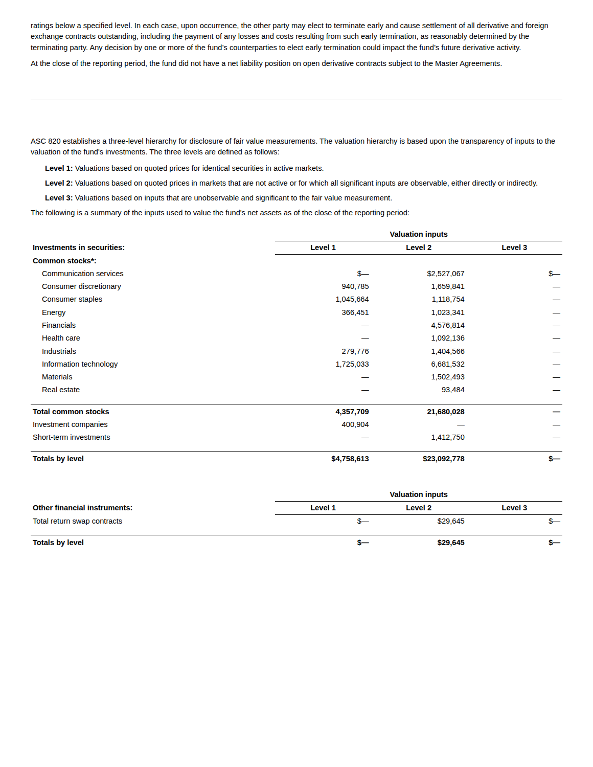ratings below a specified level. In each case, upon occurrence, the other party may elect to terminate early and cause settlement of all derivative and foreign exchange contracts outstanding, including the payment of any losses and costs resulting from such early termination, as reasonably determined by the terminating party. Any decision by one or more of the fund’s counterparties to elect early termination could impact the fund’s future derivative activity.
At the close of the reporting period, the fund did not have a net liability position on open derivative contracts subject to the Master Agreements.
ASC 820 establishes a three-level hierarchy for disclosure of fair value measurements. The valuation hierarchy is based upon the transparency of inputs to the valuation of the fund's investments. The three levels are defined as follows:
Level 1: Valuations based on quoted prices for identical securities in active markets.
Level 2: Valuations based on quoted prices in markets that are not active or for which all significant inputs are observable, either directly or indirectly.
Level 3: Valuations based on inputs that are unobservable and significant to the fair value measurement.
The following is a summary of the inputs used to value the fund's net assets as of the close of the reporting period:
| | Valuation inputs |
| Investments in securities: | Level 1 | Level 2 | Level 3 |
| Common stocks*: | | | |
| Communication services | $— | $2,527,067 | $— |
| Consumer discretionary | 940,785 | 1,659,841 | — |
| Consumer staples | 1,045,664 | 1,118,754 | — |
| Energy | 366,451 | 1,023,341 | — |
| Financials | — | 4,576,814 | — |
| Health care | — | 1,092,136 | — |
| Industrials | 279,776 | 1,404,566 | — |
| Information technology | 1,725,033 | 6,681,532 | — |
| Materials | — | 1,502,493 | — |
| Real estate | — | 93,484 | — |
| Total common stocks | 4,357,709 | 21,680,028 | — |
| Investment companies | 400,904 | — | — |
| Short-term investments | — | 1,412,750 | — |
| Totals by level | $4,758,613 | $23,092,778 | $— |
| | Valuation inputs |
| Other financial instruments: | Level 1 | Level 2 | Level 3 |
| Total return swap contracts | $— | $29,645 | $— |
| Totals by level | $— | $29,645 | $— |